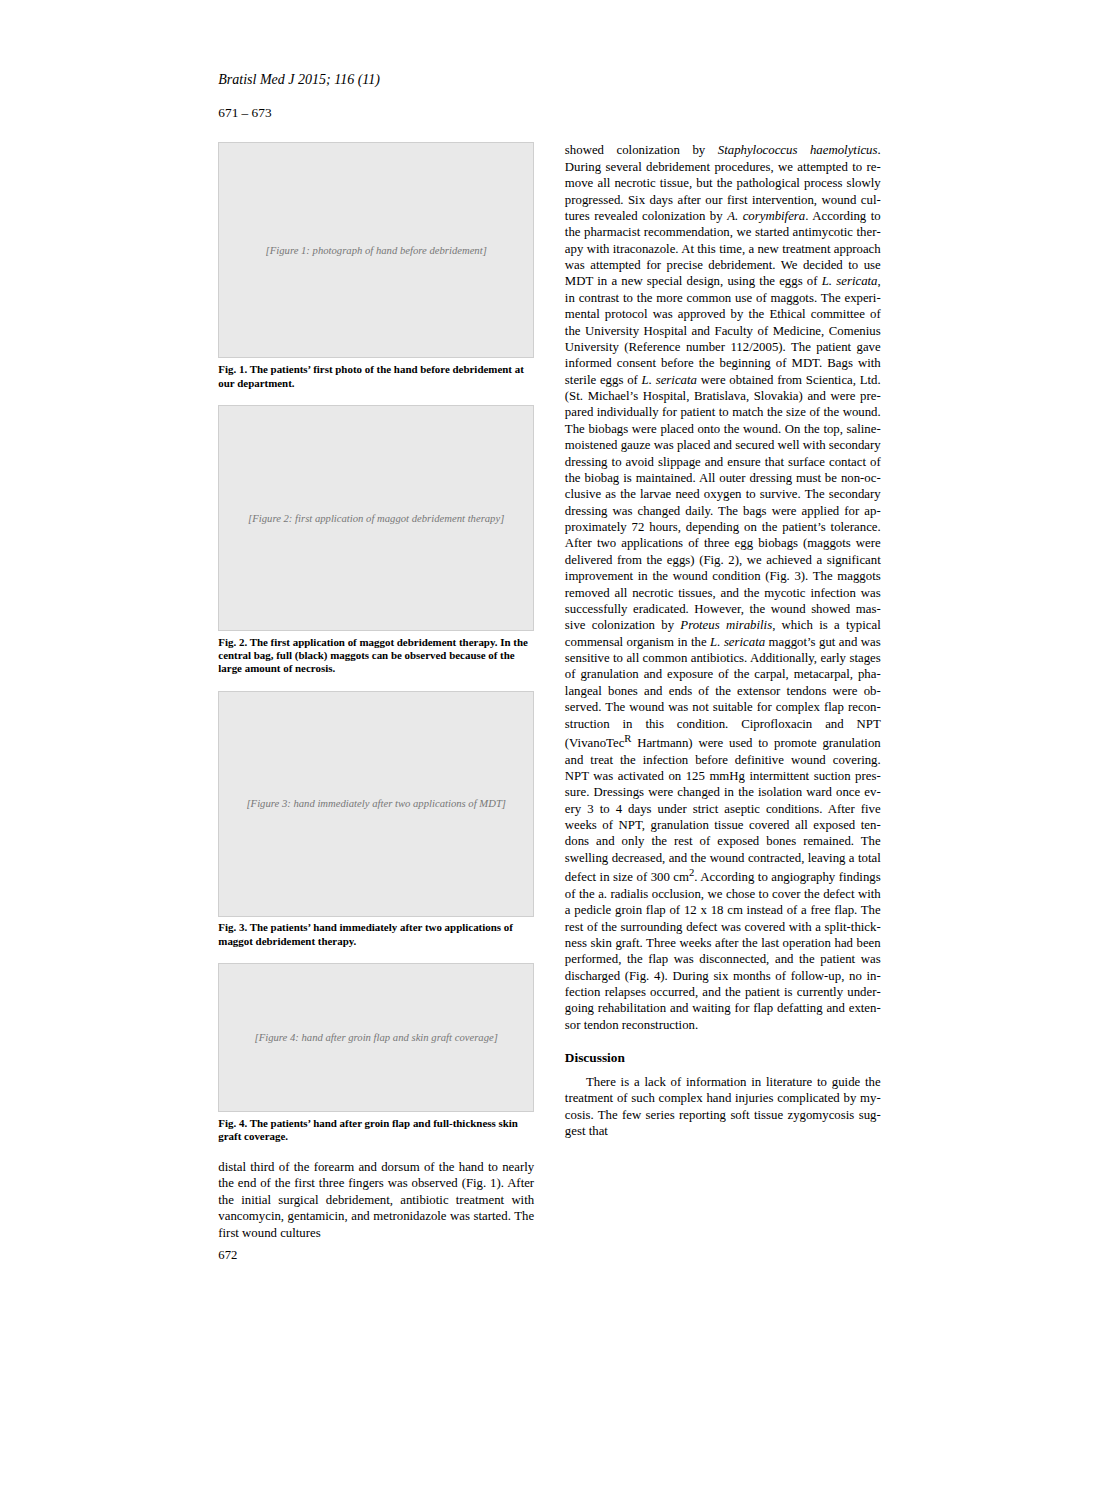Bratisl Med J 2015; 116 (11)
671 – 673
[Figure 1: photograph of hand before debridement]
Fig. 1. The patients’ first photo of the hand before debridement at our department.
[Figure 2: first application of maggot debridement therapy]
Fig. 2. The first application of maggot debridement therapy. In the central bag, full (black) maggots can be observed because of the large amount of necrosis.
[Figure 3: hand immediately after two applications of MDT]
Fig. 3. The patients’ hand immediately after two applications of maggot debridement therapy.
[Figure 4: hand after groin flap and skin graft coverage]
Fig. 4. The patients’ hand after groin flap and full-thickness skin graft coverage.
distal third of the forearm and dorsum of the hand to nearly the end of the first three fingers was observed (Fig. 1). After the initial surgical debridement, antibiotic treatment with vancomycin, gentamicin, and metronidazole was started. The first wound cultures
showed colonization by Staphylococcus haemolyticus. During several debridement procedures, we attempted to remove all necrotic tissue, but the pathological process slowly progressed. Six days after our first intervention, wound cultures revealed colonization by A. corymbifera. According to the pharmacist recommendation, we started antimycotic therapy with itraconazole. At this time, a new treatment approach was attempted for precise debridement. We decided to use MDT in a new special design, using the eggs of L. sericata, in contrast to the more common use of maggots. The experimental protocol was approved by the Ethical committee of the University Hospital and Faculty of Medicine, Comenius University (Reference number 112/2005). The patient gave informed consent before the beginning of MDT. Bags with sterile eggs of L. sericata were obtained from Scientica, Ltd. (St. Michael’s Hospital, Bratislava, Slovakia) and were prepared individually for patient to match the size of the wound. The biobags were placed onto the wound. On the top, saline-moistened gauze was placed and secured well with secondary dressing to avoid slippage and ensure that surface contact of the biobag is maintained. All outer dressing must be non-occlusive as the larvae need oxygen to survive. The secondary dressing was changed daily. The bags were applied for approximately 72 hours, depending on the patient’s tolerance. After two applications of three egg biobags (maggots were delivered from the eggs) (Fig. 2), we achieved a significant improvement in the wound condition (Fig. 3). The maggots removed all necrotic tissues, and the mycotic infection was successfully eradicated. However, the wound showed massive colonization by Proteus mirabilis, which is a typical commensal organism in the L. sericata maggot’s gut and was sensitive to all common antibiotics. Additionally, early stages of granulation and exposure of the carpal, metacarpal, phalangeal bones and ends of the extensor tendons were observed. The wound was not suitable for complex flap reconstruction in this condition. Ciprofloxacin and NPT (VivanoTecR Hartmann) were used to promote granulation and treat the infection before definitive wound covering. NPT was activated on 125 mmHg intermittent suction pressure. Dressings were changed in the isolation ward once every 3 to 4 days under strict aseptic conditions. After five weeks of NPT, granulation tissue covered all exposed tendons and only the rest of exposed bones remained. The swelling decreased, and the wound contracted, leaving a total defect in size of 300 cm2. According to angiography findings of the a. radialis occlusion, we chose to cover the defect with a pedicle groin flap of 12 x 18 cm instead of a free flap. The rest of the surrounding defect was covered with a split-thickness skin graft. Three weeks after the last operation had been performed, the flap was disconnected, and the patient was discharged (Fig. 4). During six months of follow-up, no infection relapses occurred, and the patient is currently undergoing rehabilitation and waiting for flap defatting and extensor tendon reconstruction.
Discussion
There is a lack of information in literature to guide the treatment of such complex hand injuries complicated by mycosis. The few series reporting soft tissue zygomycosis suggest that
672